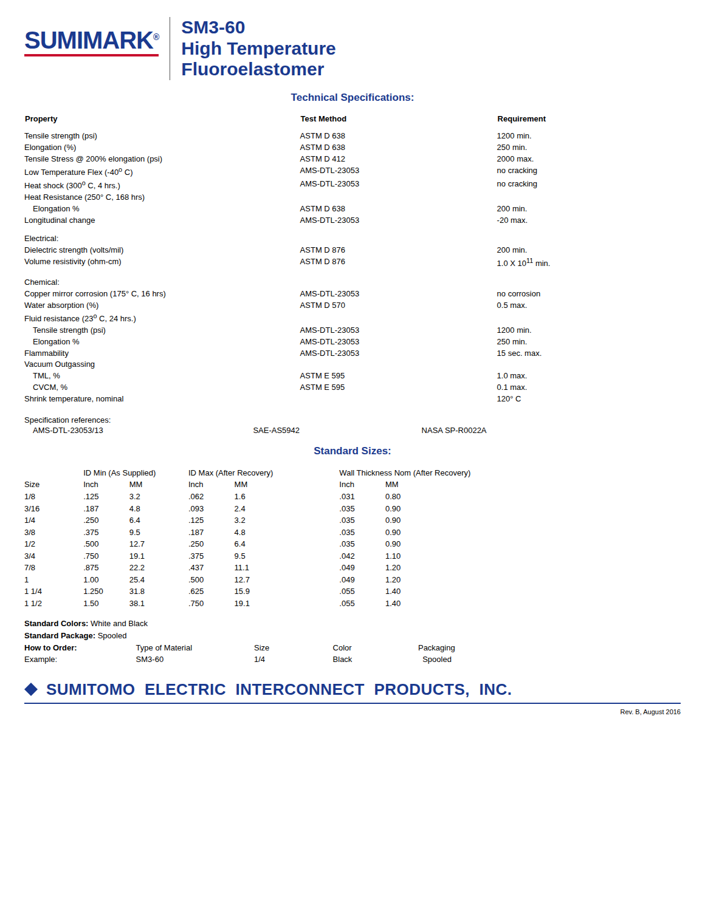SUMIMARK®
SM3-60
High Temperature
Fluoroelastomer
Technical Specifications:
| Property | Test Method | Requirement |
| --- | --- | --- |
| Tensile strength (psi) | ASTM D 638 | 1200 min. |
| Elongation (%) | ASTM D 638 | 250 min. |
| Tensile Stress @ 200% elongation (psi) | ASTM D 412 | 2000 max. |
| Low Temperature Flex (-40 o C) | AMS-DTL-23053 | no cracking |
| Heat shock (300 o C, 4 hrs.) | AMS-DTL-23053 | no cracking |
| Heat Resistance (250° C, 168 hrs) | | |
| Elongation % | ASTM D 638 | 200 min. |
| Longitudinal change | AMS-DTL-23053 | -20 max. |
| Electrical: | | |
| Dielectric strength (volts/mil) | ASTM D 876 | 200 min. |
| Volume resistivity (ohm-cm) | ASTM D 876 | 1.0 X 10 11 min. |
| Chemical: | | |
| Copper mirror corrosion (175° C, 16 hrs) | AMS-DTL-23053 | no corrosion |
| Water absorption (%) | ASTM D 570 | 0.5 max. |
| Fluid resistance (23 o C, 24 hrs.) | | |
| Tensile strength (psi) | AMS-DTL-23053 | 1200 min. |
| Elongation % | AMS-DTL-23053 | 250 min. |
| Flammability | AMS-DTL-23053 | 15 sec. max. |
| Vacuum Outgassing | | |
| TML, % | ASTM E 595 | 1.0 max. |
| CVCM, % | ASTM E 595 | 0.1 max. |
| Shrink temperature, nominal | | 120° C |
Specification references:
AMS-DTL-23053/13 SAE-AS5942 NASA SP-R0022A
Standard Sizes:
| | ID Min (As Supplied) | ID Max (After Recovery) | Wall Thickness Nom (After Recovery) |
| Size | Inch | MM | Inch | MM | Inch | MM |
| 1/8 | .125 | 3.2 | .062 | 1.6 | .031 | 0.80 |
| 3/16 | .187 | 4.8 | .093 | 2.4 | .035 | 0.90 |
| 1/4 | .250 | 6.4 | .125 | 3.2 | .035 | 0.90 |
| 3/8 | .375 | 9.5 | .187 | 4.8 | .035 | 0.90 |
| 1/2 | .500 | 12.7 | .250 | 6.4 | .035 | 0.90 |
| 3/4 | .750 | 19.1 | .375 | 9.5 | .042 | 1.10 |
| 7/8 | .875 | 22.2 | .437 | 11.1 | .049 | 1.20 |
| 1 | 1.00 | 25.4 | .500 | 12.7 | .049 | 1.20 |
| 1 1/4 | 1.250 | 31.8 | .625 | 15.9 | .055 | 1.40 |
| 1 1/2 | 1.50 | 38.1 | .750 | 19.1 | .055 | 1.40 |
| Standard Colors: White and Black |
| Standard Package: Spooled |
| How to Order: | Type of Material | Size | Color | Packaging |
| Example: | SM3-60 | 1/4 | Black | Spooled |
SUMITOMO ELECTRIC INTERCONNECT PRODUCTS, INC.
Rev. B, August 2016